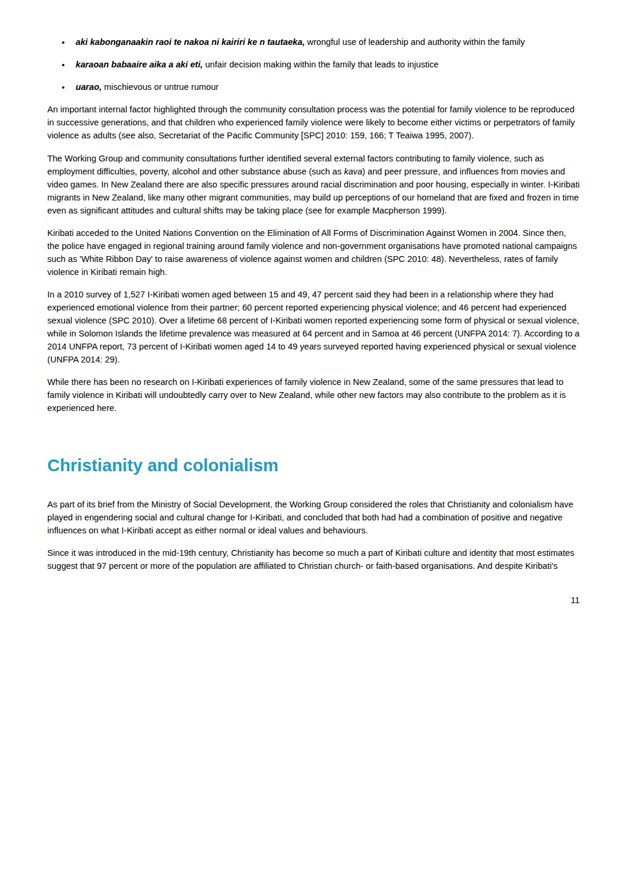aki kabonganaakin raoi te nakoa ni kairiri ke n tautaeka, wrongful use of leadership and authority within the family
karaoan babaaire aika a aki eti, unfair decision making within the family that leads to injustice
uarao, mischievous or untrue rumour
An important internal factor highlighted through the community consultation process was the potential for family violence to be reproduced in successive generations, and that children who experienced family violence were likely to become either victims or perpetrators of family violence as adults (see also, Secretariat of the Pacific Community [SPC] 2010: 159, 166; T Teaiwa 1995, 2007).
The Working Group and community consultations further identified several external factors contributing to family violence, such as employment difficulties, poverty, alcohol and other substance abuse (such as kava) and peer pressure, and influences from movies and video games. In New Zealand there are also specific pressures around racial discrimination and poor housing, especially in winter. I-Kiribati migrants in New Zealand, like many other migrant communities, may build up perceptions of our homeland that are fixed and frozen in time even as significant attitudes and cultural shifts may be taking place (see for example Macpherson 1999).
Kiribati acceded to the United Nations Convention on the Elimination of All Forms of Discrimination Against Women in 2004. Since then, the police have engaged in regional training around family violence and non-government organisations have promoted national campaigns such as 'White Ribbon Day' to raise awareness of violence against women and children (SPC 2010: 48). Nevertheless, rates of family violence in Kiribati remain high.
In a 2010 survey of 1,527 I-Kiribati women aged between 15 and 49, 47 percent said they had been in a relationship where they had experienced emotional violence from their partner; 60 percent reported experiencing physical violence; and 46 percent had experienced sexual violence (SPC 2010). Over a lifetime 68 percent of I-Kiribati women reported experiencing some form of physical or sexual violence, while in Solomon Islands the lifetime prevalence was measured at 64 percent and in Samoa at 46 percent (UNFPA 2014: 7). According to a 2014 UNFPA report, 73 percent of I-Kiribati women aged 14 to 49 years surveyed reported having experienced physical or sexual violence (UNFPA 2014: 29).
While there has been no research on I-Kiribati experiences of family violence in New Zealand, some of the same pressures that lead to family violence in Kiribati will undoubtedly carry over to New Zealand, while other new factors may also contribute to the problem as it is experienced here.
Christianity and colonialism
As part of its brief from the Ministry of Social Development, the Working Group considered the roles that Christianity and colonialism have played in engendering social and cultural change for I-Kiribati, and concluded that both had had a combination of positive and negative influences on what I-Kiribati accept as either normal or ideal values and behaviours.
Since it was introduced in the mid-19th century, Christianity has become so much a part of Kiribati culture and identity that most estimates suggest that 97 percent or more of the population are affiliated to Christian church- or faith-based organisations. And despite Kiribati's
11